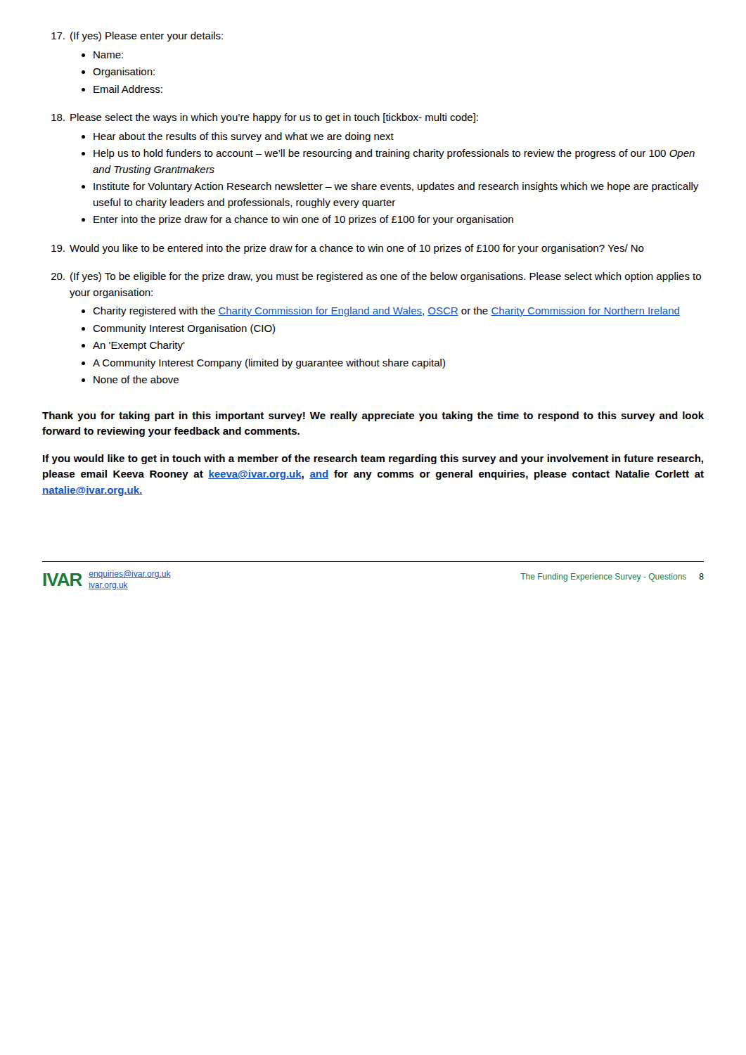17. (If yes) Please enter your details:
Name:
Organisation:
Email Address:
18. Please select the ways in which you’re happy for us to get in touch [tickbox- multi code]:
Hear about the results of this survey and what we are doing next
Help us to hold funders to account – we’ll be resourcing and training charity professionals to review the progress of our 100 Open and Trusting Grantmakers
Institute for Voluntary Action Research newsletter – we share events, updates and research insights which we hope are practically useful to charity leaders and professionals, roughly every quarter
Enter into the prize draw for a chance to win one of 10 prizes of £100 for your organisation
19. Would you like to be entered into the prize draw for a chance to win one of 10 prizes of £100 for your organisation? Yes/ No
20. (If yes) To be eligible for the prize draw, you must be registered as one of the below organisations. Please select which option applies to your organisation:
Charity registered with the Charity Commission for England and Wales, OSCR or the Charity Commission for Northern Ireland
Community Interest Organisation (CIO)
An 'Exempt Charity'
A Community Interest Company (limited by guarantee without share capital)
None of the above
Thank you for taking part in this important survey! We really appreciate you taking the time to respond to this survey and look forward to reviewing your feedback and comments.
If you would like to get in touch with a member of the research team regarding this survey and your involvement in future research, please email Keeva Rooney at keeva@ivar.org.uk, and for any comms or general enquiries, please contact Natalie Corlett at natalie@ivar.org.uk.
IVAR enquiries@ivar.org.uk
ivar.org.uk
The Funding Experience Survey - Questions8